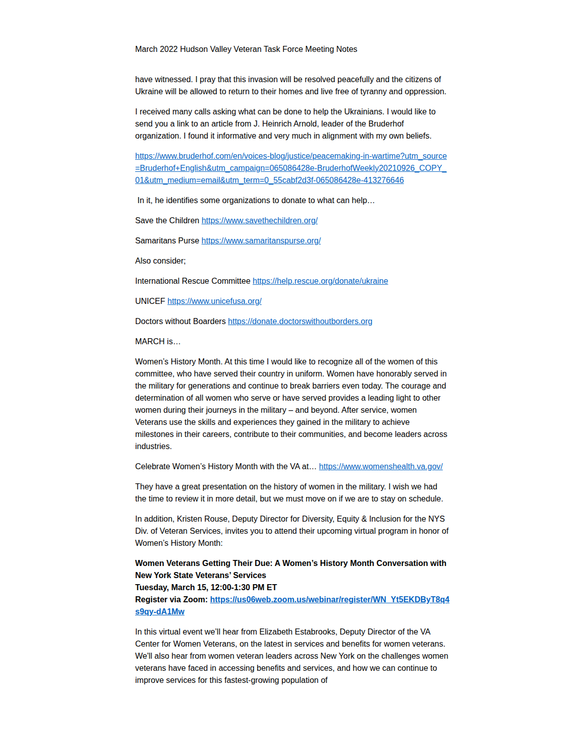March 2022 Hudson Valley Veteran Task Force Meeting Notes
have witnessed. I pray that this invasion will be resolved peacefully and the citizens of Ukraine will be allowed to return to their homes and live free of tyranny and oppression.
I received many calls asking what can be done to help the Ukrainians. I would like to send you a link to an article from J. Heinrich Arnold, leader of the Bruderhof organization. I found it informative and very much in alignment with my own beliefs.
https://www.bruderhof.com/en/voices-blog/justice/peacemaking-in-wartime?utm_source=Bruderhof+English&utm_campaign=065086428e-BruderhofWeekly20210926_COPY_01&utm_medium=email&utm_term=0_55cabf2d3f-065086428e-413276646
In it, he identifies some organizations to donate to what can help…
Save the Children https://www.savethechildren.org/
Samaritans Purse https://www.samaritanspurse.org/
Also consider;
International Rescue Committee https://help.rescue.org/donate/ukraine
UNICEF https://www.unicefusa.org/
Doctors without Boarders https://donate.doctorswithoutborders.org
MARCH is…
Women’s History Month. At this time I would like to recognize all of the women of this committee, who have served their country in uniform. Women have honorably served in the military for generations and continue to break barriers even today. The courage and determination of all women who serve or have served provides a leading light to other women during their journeys in the military – and beyond. After service, women Veterans use the skills and experiences they gained in the military to achieve milestones in their careers, contribute to their communities, and become leaders across industries.
Celebrate Women’s History Month with the VA at… https://www.womenshealth.va.gov/
They have a great presentation on the history of women in the military. I wish we had the time to review it in more detail, but we must move on if we are to stay on schedule.
In addition, Kristen Rouse, Deputy Director for Diversity, Equity & Inclusion for the NYS Div. of Veteran Services, invites you to attend their upcoming virtual program in honor of Women’s History Month:
Women Veterans Getting Their Due: A Women’s History Month Conversation with New York State Veterans’ Services
Tuesday, March 15, 12:00-1:30 PM ET
Register via Zoom: https://us06web.zoom.us/webinar/register/WN_Yt5EKDByT8q4s9qy-dA1Mw
In this virtual event we’ll hear from Elizabeth Estabrooks, Deputy Director of the VA Center for Women Veterans, on the latest in services and benefits for women veterans. We'll also hear from women veteran leaders across New York on the challenges women veterans have faced in accessing benefits and services, and how we can continue to improve services for this fastest-growing population of